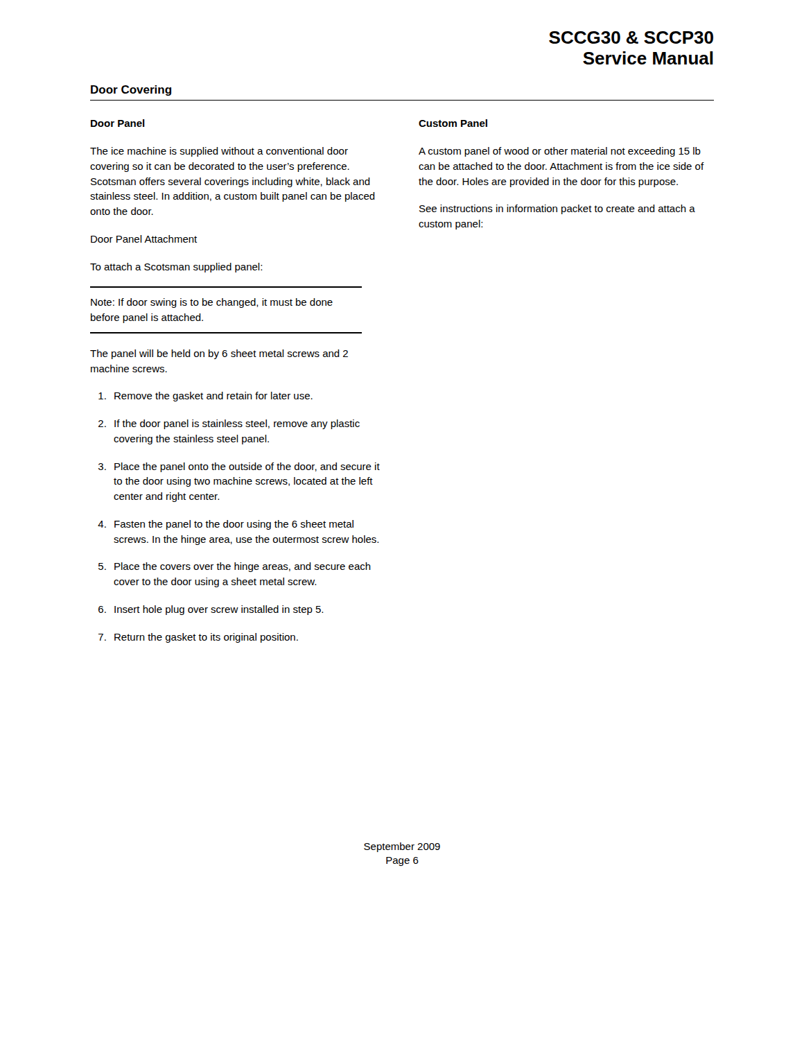SCCG30 & SCCP30
Service Manual
Door Covering
Door Panel
The ice machine is supplied without a conventional door covering so it can be decorated to the user’s preference. Scotsman offers several coverings including white, black and stainless steel. In addition, a custom built panel can be placed onto the door.
Door Panel Attachment
To attach a Scotsman supplied panel:
Note: If door swing is to be changed, it must be done before panel is attached.
The panel will be held on by 6 sheet metal screws and 2 machine screws.
Remove the gasket and retain for later use.
If the door panel is stainless steel, remove any plastic covering the stainless steel panel.
Place the panel onto the outside of the door, and secure it to the door using two machine screws, located at the left center and right center.
Fasten the panel to the door using the 6 sheet metal screws. In the hinge area, use the outermost screw holes.
Place the covers over the hinge areas, and secure each cover to the door using a sheet metal screw.
Insert hole plug over screw installed in step 5.
Return the gasket to its original position.
Custom Panel
A custom panel of wood or other material not exceeding 15 lb can be attached to the door. Attachment is from the ice side of the door. Holes are provided in the door for this purpose.
See instructions in information packet to create and attach a custom panel:
September 2009
Page 6